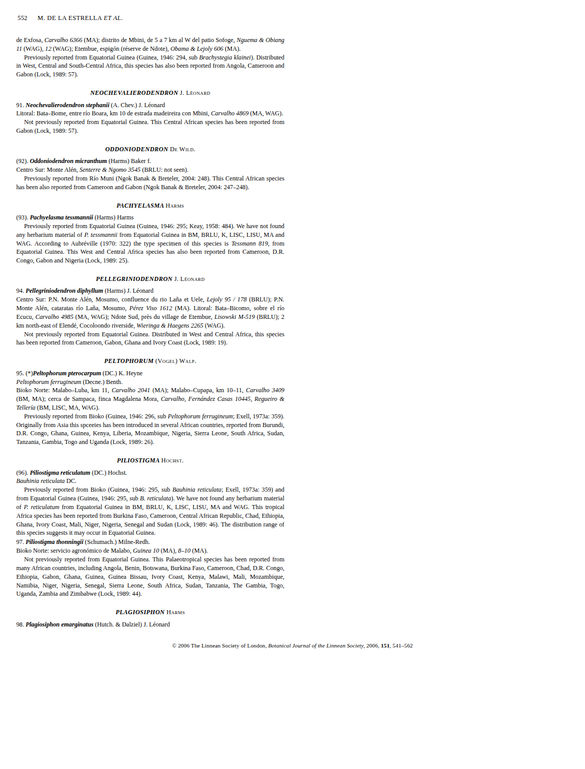552 M. DE LA ESTRELLA ET AL.
de Exfosa, Carvalho 6366 (MA); distrito de Mbini, de 5 a 7 km al W del patio Sofoge, Nguema & Obiang 11 (WAG), 12 (WAG); Etembue, espigón (réserve de Ndote), Obama & Lejoly 606 (MA).
Previously reported from Equatorial Guinea (Guinea, 1946: 294, sub Brachystegia klainei). Distributed in West, Central and South-Central Africa, this species has also been reported from Angola, Cameroon and Gabon (Lock, 1989: 57).
NEOCHEVALIERODENDRON J. Léonard
91. Neochevalierodendron stephanii (A. Chev.) J. Léonard
Litoral: Bata–Bome, entre río Boara, km 10 de estrada madeireira con Mbini, Carvalho 4869 (MA, WAG).
Not previously reported from Equatorial Guinea. This Central African species has been reported from Gabon (Lock, 1989: 57).
ODDONIODENDRON De Wild.
(92). Oddoniodendron micranthum (Harms) Baker f.
Centro Sur: Monte Alén, Senterre & Ngomo 3545 (BRLU: not seen).
Previously reported from Río Muni (Ngok Banak & Breteler, 2004: 248). This Central African species has been also reported from Cameroon and Gabon (Ngok Banak & Breteler, 2004: 247–248).
PACHYELASMA Harms
(93). Pachyelasma tessmannii (Harms) Harms
Previously reported from Equatorial Guinea (Guinea, 1946: 295; Keay, 1958: 484). We have not found any herbarium material of P. tessmannii from Equatorial Guinea in BM, BRLU, K, LISC, LISU, MA and WAG. According to Aubréville (1970: 322) the type specimen of this species is Tessmann 819, from Equatorial Guinea. This West and Central Africa species has also been reported from Cameroon, D.R. Congo, Gabon and Nigeria (Lock, 1989: 25).
PELLEGRINIODENDRON J. Léonard
94. Pellegriniodendron diphyllum (Harms) J. Léonard
Centro Sur: P.N. Monte Alén, Mosumo, confluence du rio Laña et Uele, Lejoly 95 / 178 (BRLU); P.N. Monte Alén, cataratas río Laña, Mosumo, Pérez Viso 1612 (MA). Litoral: Bata–Bicomo, sobre el río Ecucu, Carvalho 4985 (MA, WAG); Ndote Sud, près du village de Etembue, Lisowski M-519 (BRLU); 2 km north-east of Elendé, Cocoloondo riverside, Wieringa & Haegens 2265 (WAG).
Not previously reported from Equatorial Guinea. Distributed in West and Central Africa, this species has been reported from Cameroon, Gabon, Ghana and Ivory Coast (Lock, 1989: 19).
PELTOPHORUM (Vogel) Walp.
95. (*)Peltophorum pterocarpum (DC.) K. Heyne
Peltophorum ferrugineum (Decne.) Benth.
Bioko Norte: Malabo–Luba, km 11, Carvalho 2041 (MA); Malabo–Cupapa, km 10–11, Carvalho 3409 (BM, MA); cerca de Sampaca, finca Magdalena Mora, Carvalho, Fernández Casas 10445, Regueiro & Tellería (BM, LISC, MA, WAG).
Previously reported from Bioko (Guinea, 1946: 296, sub Peltophorum ferrugineum; Exell, 1973a: 359). Originally from Asia this spceeies has been introduced in several African countries, reported from Burundi, D.R. Congo, Ghana, Guinea, Kenya, Liberia, Mozambique, Nigeria, Sierra Leone, South Africa, Sudan, Tanzania, Gambia, Togo and Uganda (Lock, 1989: 26).
PILIOSTIGMA Hochst.
(96). Piliostigma reticulatum (DC.) Hochst.
Bauhinia reticulata DC.
Previously reported from Bioko (Guinea, 1946: 295, sub Bauhinia reticulata; Exell, 1973a: 359) and from Equatorial Guinea (Guinea, 1946: 295, sub B. reticulata). We have not found any herbarium material of P. reticulatum from Equatorial Guinea in BM, BRLU, K, LISC, LISU, MA and WAG. This tropical Africa species has been reported from Burkina Faso, Cameroon, Central African Republic, Chad, Ethiopia, Ghana, Ivory Coast, Mali, Niger, Nigeria, Senegal and Sudan (Lock, 1989: 46). The distribution range of this species suggests it may occur in Equatorial Guinea.
97. Piliostigma thonningii (Schumach.) Milne-Redh.
Bioko Norte: servicio agronómico de Malabo, Guinea 10 (MA), 8–10 (MA).
Not previously reported from Equatorial Guinea. This Palaeotropical species has been reported from many African countries, including Angola, Benin, Botswana, Burkina Faso, Cameroon, Chad, D.R. Congo, Ethiopia, Gabon, Ghana, Guinea, Guinea Bissau, Ivory Coast, Kenya, Malawi, Mali, Mozambique, Namibia, Niger, Nigeria, Senegal, Sierra Leone, South Africa, Sudan, Tanzania, The Gambia, Togo, Uganda, Zambia and Zimbabwe (Lock, 1989: 44).
PLAGIOSIPHON Harms
98. Plagiosiphon emarginatus (Hutch. & Dalziel) J. Léonard
© 2006 The Linnean Society of London, Botanical Journal of the Linnean Society, 2006, 151, 541–562